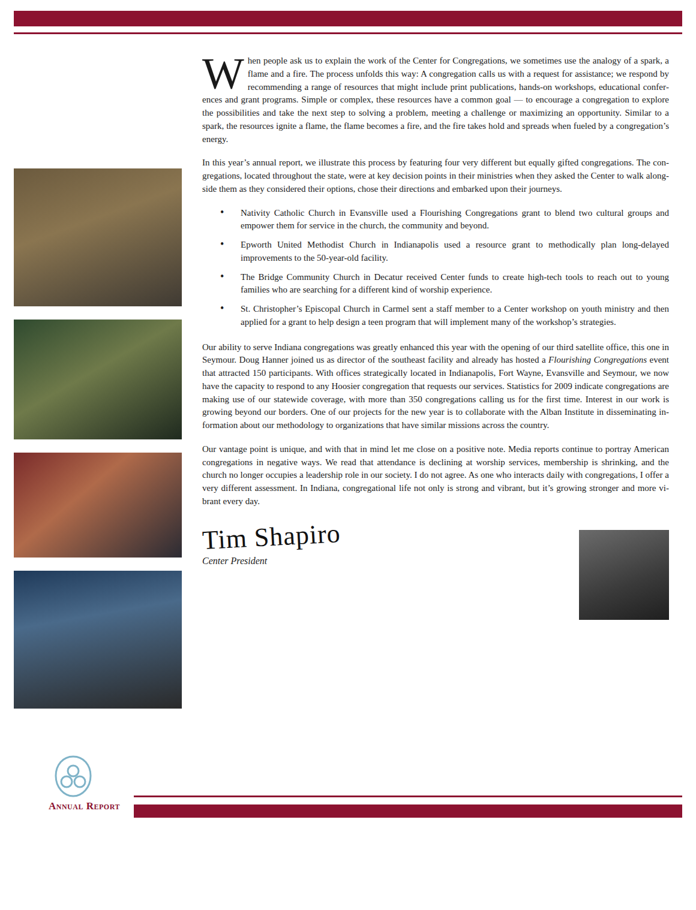When people ask us to explain the work of the Center for Congregations, we sometimes use the analogy of a spark, a flame and a fire. The process unfolds this way: A congregation calls us with a request for assistance; we respond by recommending a range of resources that might include print publications, hands-on workshops, educational conferences and grant programs. Simple or complex, these resources have a common goal — to encourage a congregation to explore the possibilities and take the next step to solving a problem, meeting a challenge or maximizing an opportunity. Similar to a spark, the resources ignite a flame, the flame becomes a fire, and the fire takes hold and spreads when fueled by a congregation’s energy.
In this year’s annual report, we illustrate this process by featuring four very different but equally gifted congregations. The congregations, located throughout the state, were at key decision points in their ministries when they asked the Center to walk alongside them as they considered their options, chose their directions and embarked upon their journeys.
Nativity Catholic Church in Evansville used a Flourishing Congregations grant to blend two cultural groups and empower them for service in the church, the community and beyond.
Epworth United Methodist Church in Indianapolis used a resource grant to methodically plan long-delayed improvements to the 50-year-old facility.
The Bridge Community Church in Decatur received Center funds to create high-tech tools to reach out to young families who are searching for a different kind of worship experience.
St. Christopher’s Episcopal Church in Carmel sent a staff member to a Center workshop on youth ministry and then applied for a grant to help design a teen program that will implement many of the workshop’s strategies.
Our ability to serve Indiana congregations was greatly enhanced this year with the opening of our third satellite office, this one in Seymour. Doug Hanner joined us as director of the southeast facility and already has hosted a Flourishing Congregations event that attracted 150 participants. With offices strategically located in Indianapolis, Fort Wayne, Evansville and Seymour, we now have the capacity to respond to any Hoosier congregation that requests our services. Statistics for 2009 indicate congregations are making use of our statewide coverage, with more than 350 congregations calling us for the first time. Interest in our work is growing beyond our borders. One of our projects for the new year is to collaborate with the Alban Institute in disseminating information about our methodology to organizations that have similar missions across the country.
Our vantage point is unique, and with that in mind let me close on a positive note. Media reports continue to portray American congregations in negative ways. We read that attendance is declining at worship services, membership is shrinking, and the church no longer occupies a leadership role in our society. I do not agree. As one who interacts daily with congregations, I offer a very different assessment. In Indiana, congregational life not only is strong and vibrant, but it’s growing stronger and more vibrant every day.
Tim Shapiro
Center President
Annual Report